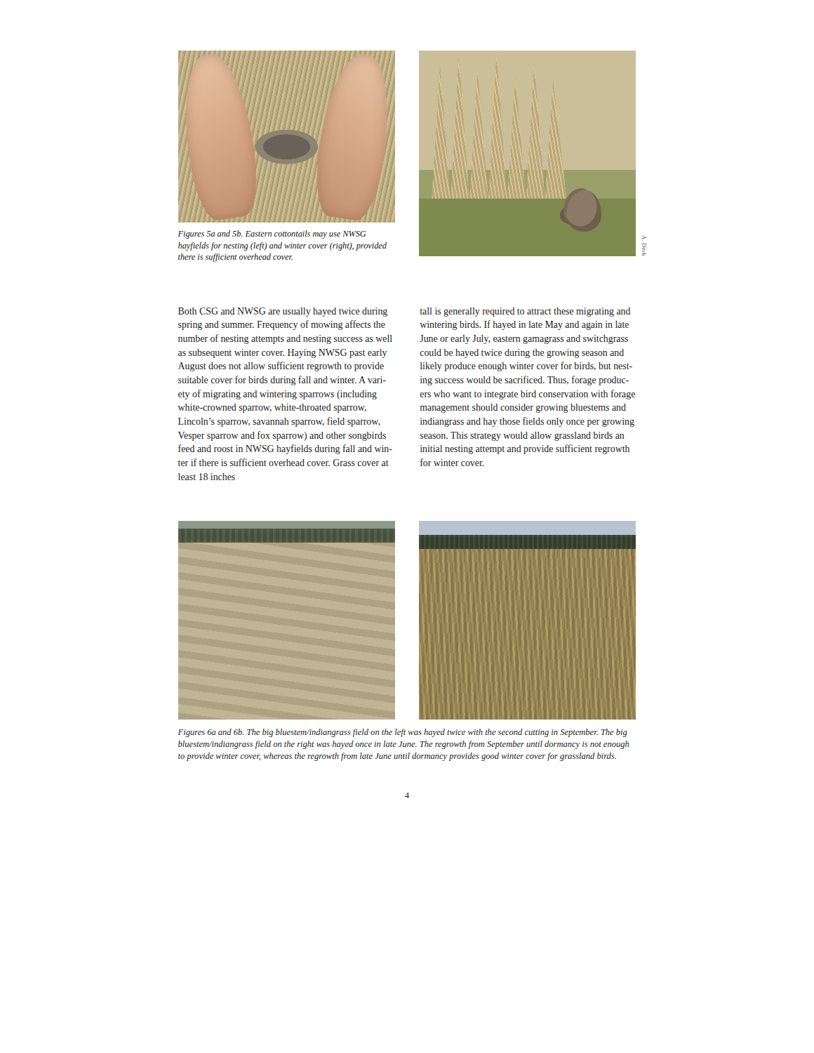Figures 5a and 5b. Eastern cottontails may use NWSG hayfields for nesting (left) and winter cover (right), provided there is sufficient overhead cover.
A. Deck
Both CSG and NWSG are usually hayed twice during spring and summer. Frequency of mowing affects the number of nesting attempts and nesting success as well as subsequent winter cover. Haying NWSG past early August does not allow sufficient regrowth to provide suitable cover for birds during fall and winter. A variety of migrating and wintering sparrows (including white-crowned sparrow, white-throated sparrow, Lincoln’s sparrow, savannah sparrow, field sparrow, Vesper sparrow and fox sparrow) and other songbirds feed and roost in NWSG hayfields during fall and winter if there is sufficient overhead cover. Grass cover at least 18 inches
tall is generally required to attract these migrating and wintering birds. If hayed in late May and again in late June or early July, eastern gamagrass and switchgrass could be hayed twice during the growing season and likely produce enough winter cover for birds, but nesting success would be sacrificed. Thus, forage producers who want to integrate bird conservation with forage management should consider growing bluestems and indiangrass and hay those fields only once per growing season. This strategy would allow grassland birds an initial nesting attempt and provide sufficient regrowth for winter cover.
Figures 6a and 6b. The big bluestem/indiangrass field on the left was hayed twice with the second cutting in September. The big bluestem/indiangrass field on the right was hayed once in late June. The regrowth from September until dormancy is not enough to provide winter cover, whereas the regrowth from late June until dormancy provides good winter cover for grassland birds.
4